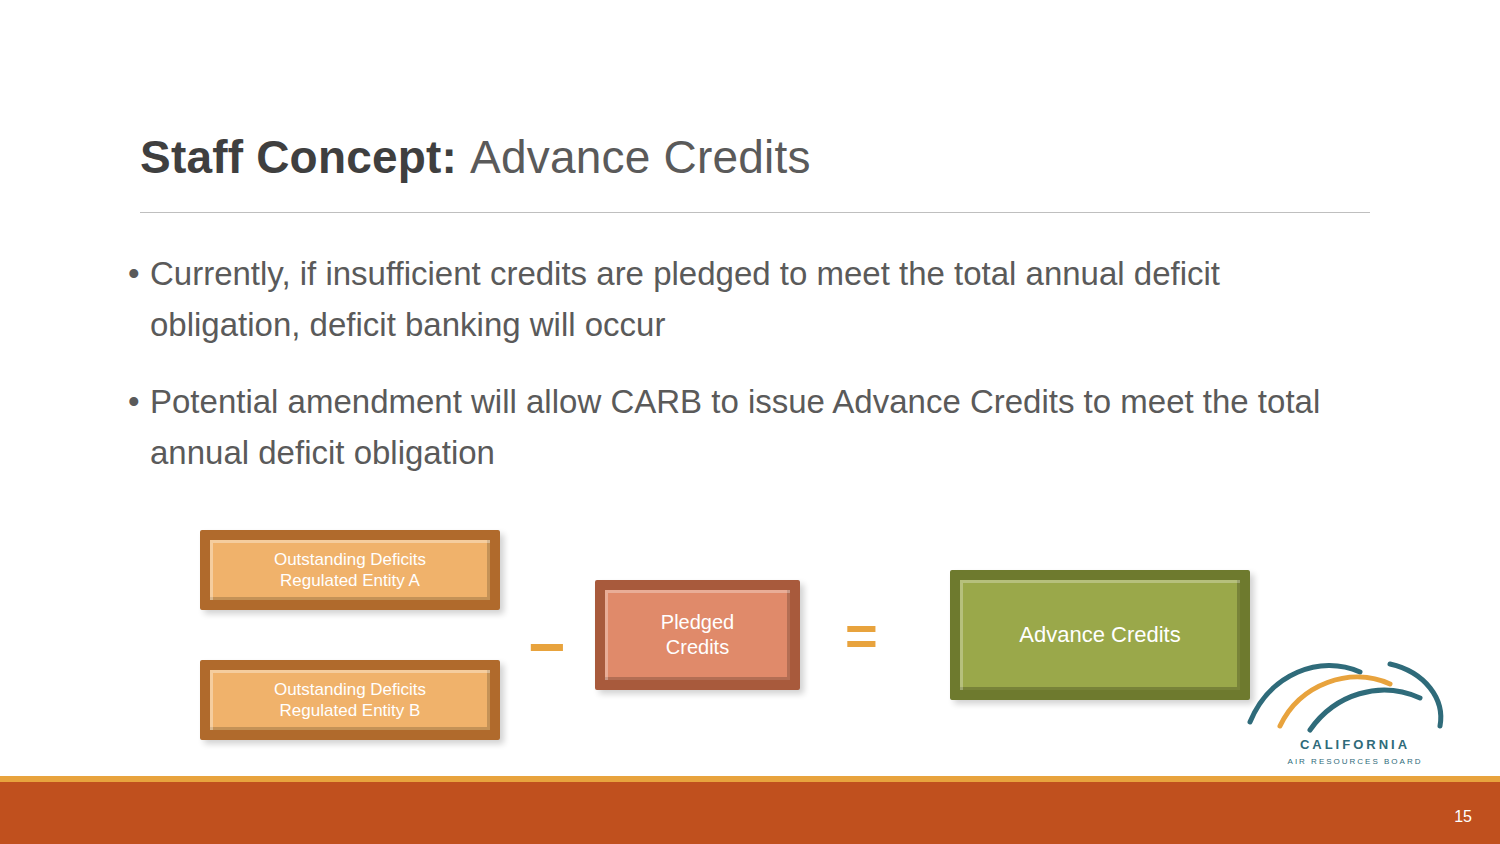Staff Concept: Advance Credits
Currently, if insufficient credits are pledged to meet the total annual deficit obligation, deficit banking will occur
Potential amendment will allow CARB to issue Advance Credits to meet the total annual deficit obligation
Outstanding Deficits
Regulated Entity A
Outstanding Deficits
Regulated Entity B
−
Pledged
Credits
=
Advance Credits
CALIFORNIA
AIR RESOURCES BOARD
15